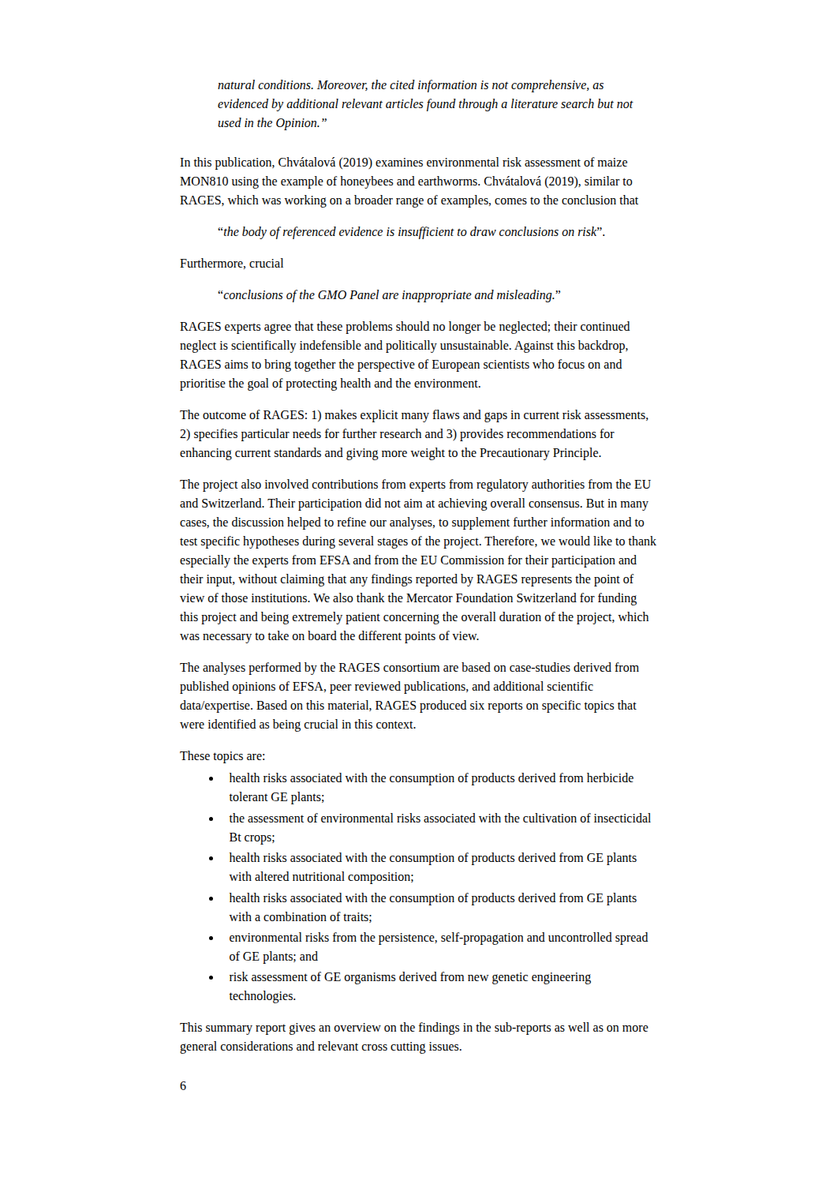natural conditions. Moreover, the cited information is not comprehensive, as evidenced by additional relevant articles found through a literature search but not used in the Opinion.”
In this publication, Chvátalová (2019) examines environmental risk assessment of maize MON810 using the example of honeybees and earthworms. Chvátalová (2019), similar to RAGES, which was working on a broader range of examples, comes to the conclusion that
“the body of referenced evidence is insufficient to draw conclusions on risk”.
Furthermore, crucial
“conclusions of the GMO Panel are inappropriate and misleading.”
RAGES experts agree that these problems should no longer be neglected; their continued neglect is scientifically indefensible and politically unsustainable. Against this backdrop, RAGES aims to bring together the perspective of European scientists who focus on and prioritise the goal of protecting health and the environment.
The outcome of RAGES: 1) makes explicit many flaws and gaps in current risk assessments, 2) specifies particular needs for further research and 3) provides recommendations for enhancing current standards and giving more weight to the Precautionary Principle.
The project also involved contributions from experts from regulatory authorities from the EU and Switzerland. Their participation did not aim at achieving overall consensus. But in many cases, the discussion helped to refine our analyses, to supplement further information and to test specific hypotheses during several stages of the project. Therefore, we would like to thank especially the experts from EFSA and from the EU Commission for their participation and their input, without claiming that any findings reported by RAGES represents the point of view of those institutions. We also thank the Mercator Foundation Switzerland for funding this project and being extremely patient concerning the overall duration of the project, which was necessary to take on board the different points of view.
The analyses performed by the RAGES consortium are based on case-studies derived from published opinions of EFSA, peer reviewed publications, and additional scientific data/expertise. Based on this material, RAGES produced six reports on specific topics that were identified as being crucial in this context.
These topics are:
health risks associated with the consumption of products derived from herbicide tolerant GE plants;
the assessment of environmental risks associated with the cultivation of insecticidal Bt crops;
health risks associated with the consumption of products derived from GE plants with altered nutritional composition;
health risks associated with the consumption of products derived from GE plants with a combination of traits;
environmental risks from the persistence, self-propagation and uncontrolled spread of GE plants; and
risk assessment of GE organisms derived from new genetic engineering technologies.
This summary report gives an overview on the findings in the sub-reports as well as on more general considerations and relevant cross cutting issues.
6